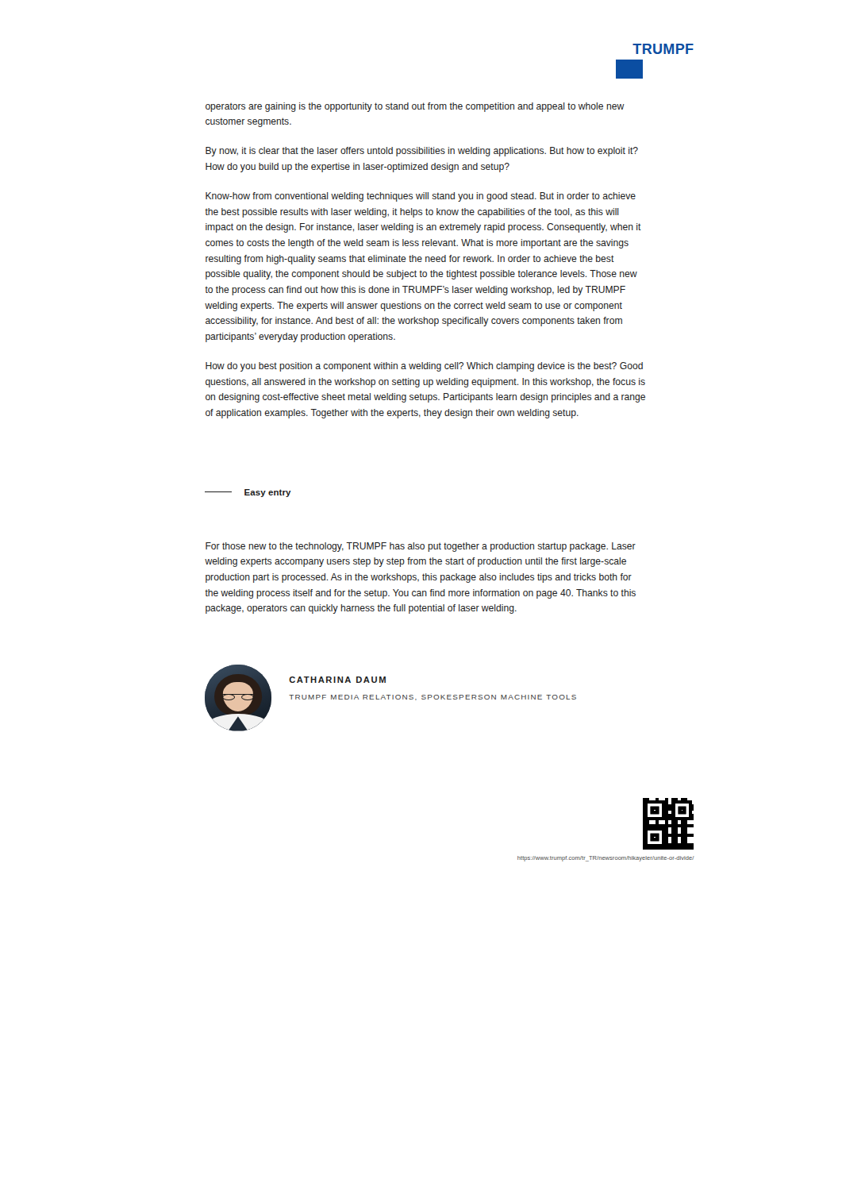TRUMPF
operators are gaining is the opportunity to stand out from the competition and appeal to whole new customer segments.
By now, it is clear that the laser offers untold possibilities in welding applications. But how to exploit it? How do you build up the expertise in laser-optimized design and setup?
Know-how from conventional welding techniques will stand you in good stead. But in order to achieve the best possible results with laser welding, it helps to know the capabilities of the tool, as this will impact on the design. For instance, laser welding is an extremely rapid process. Consequently, when it comes to costs the length of the weld seam is less relevant. What is more important are the savings resulting from high-quality seams that eliminate the need for rework. In order to achieve the best possible quality, the component should be subject to the tightest possible tolerance levels. Those new to the process can find out how this is done in TRUMPF’s laser welding workshop, led by TRUMPF welding experts. The experts will answer questions on the correct weld seam to use or component accessibility, for instance. And best of all: the workshop specifically covers components taken from participants’ everyday production operations.
How do you best position a component within a welding cell? Which clamping device is the best? Good questions, all answered in the workshop on setting up welding equipment. In this workshop, the focus is on designing cost-effective sheet metal welding setups. Participants learn design principles and a range of application examples. Together with the experts, they design their own welding setup.
Easy entry
For those new to the technology, TRUMPF has also put together a production startup package. Laser welding experts accompany users step by step from the start of production until the first large-scale production part is processed. As in the workshops, this package also includes tips and tricks both for the welding process itself and for the setup. You can find more information on page 40. Thanks to this package, operators can quickly harness the full potential of laser welding.
Catharina Daum
TRUMPF Media Relations, Spokesperson Machine Tools
https://www.trumpf.com/tr_TR/newsroom/hikayeler/unite-or-divide/